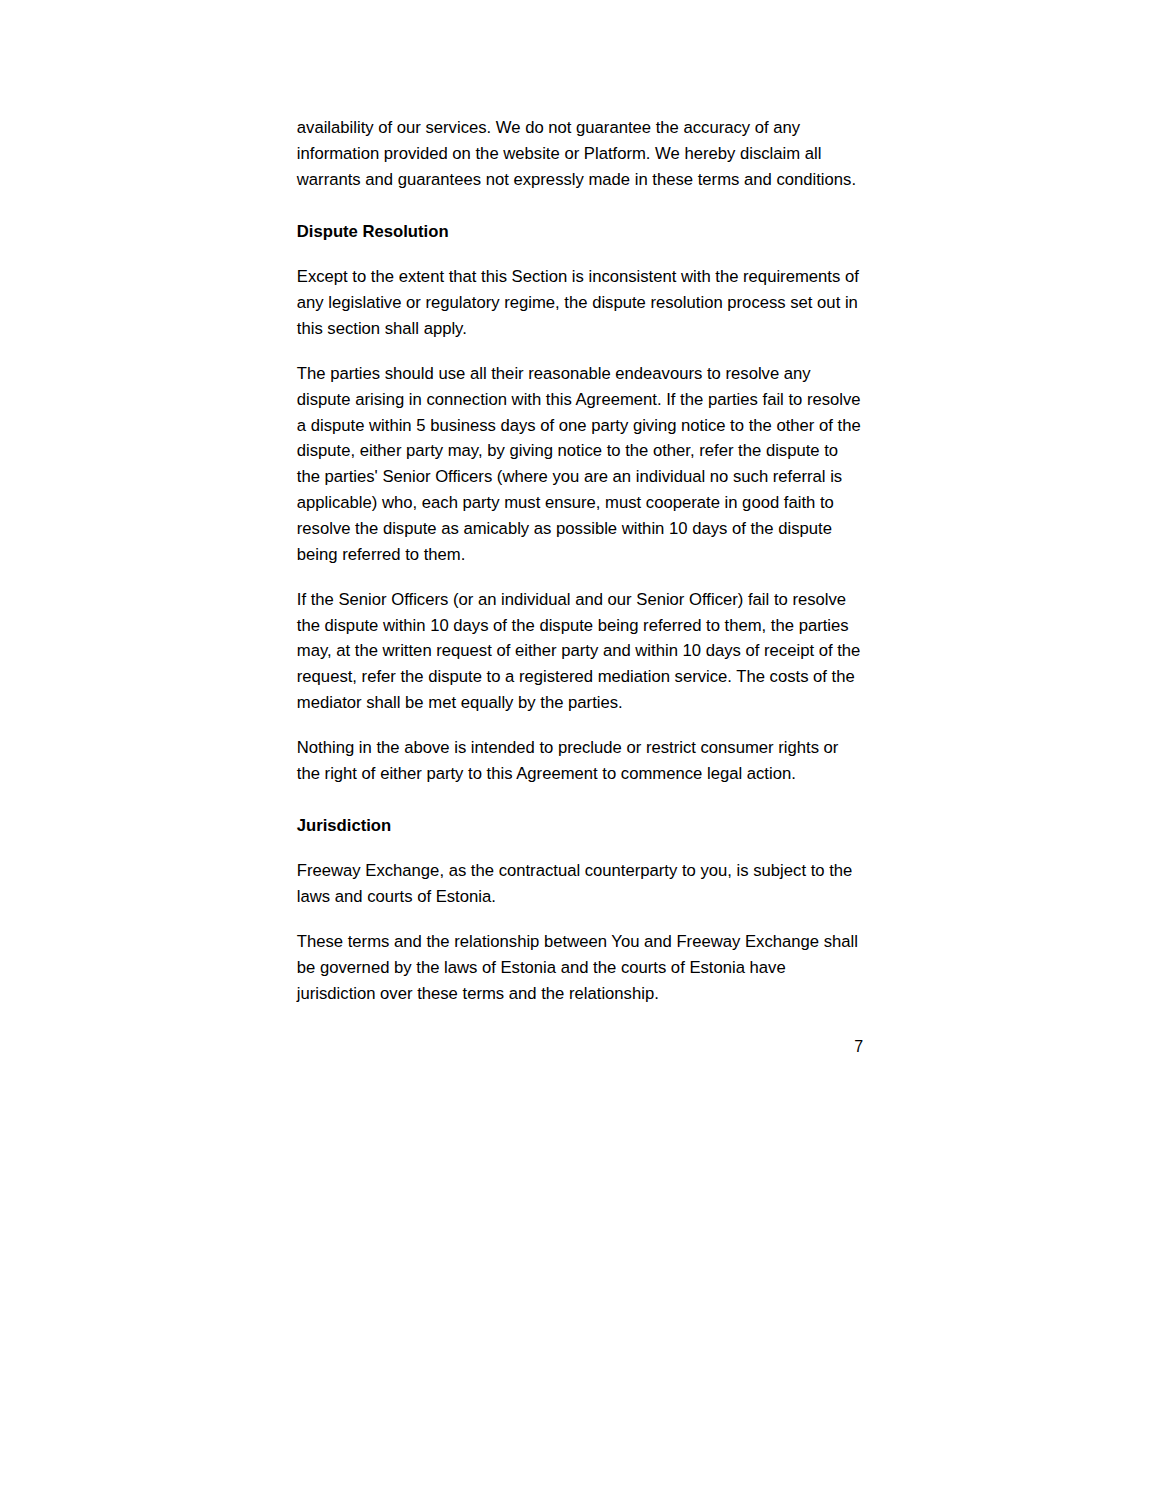availability of our services. We do not guarantee the accuracy of any information provided on the website or Platform. We hereby disclaim all warrants and guarantees not expressly made in these terms and conditions.
Dispute Resolution
Except to the extent that this Section is inconsistent with the requirements of any legislative or regulatory regime, the dispute resolution process set out in this section shall apply.
The parties should use all their reasonable endeavours to resolve any dispute arising in connection with this Agreement. If the parties fail to resolve a dispute within 5 business days of one party giving notice to the other of the dispute, either party may, by giving notice to the other, refer the dispute to the parties' Senior Officers (where you are an individual no such referral is applicable) who, each party must ensure, must cooperate in good faith to resolve the dispute as amicably as possible within 10 days of the dispute being referred to them.
If the Senior Officers (or an individual and our Senior Officer) fail to resolve the dispute within 10 days of the dispute being referred to them, the parties may, at the written request of either party and within 10 days of receipt of the request, refer the dispute to a registered mediation service. The costs of the mediator shall be met equally by the parties.
Nothing in the above is intended to preclude or restrict consumer rights or the right of either party to this Agreement to commence legal action.
Jurisdiction
Freeway Exchange, as the contractual counterparty to you, is subject to the laws and courts of Estonia.
These terms and the relationship between You and Freeway Exchange shall be governed by the laws of Estonia and the courts of Estonia have jurisdiction over these terms and the relationship.
7